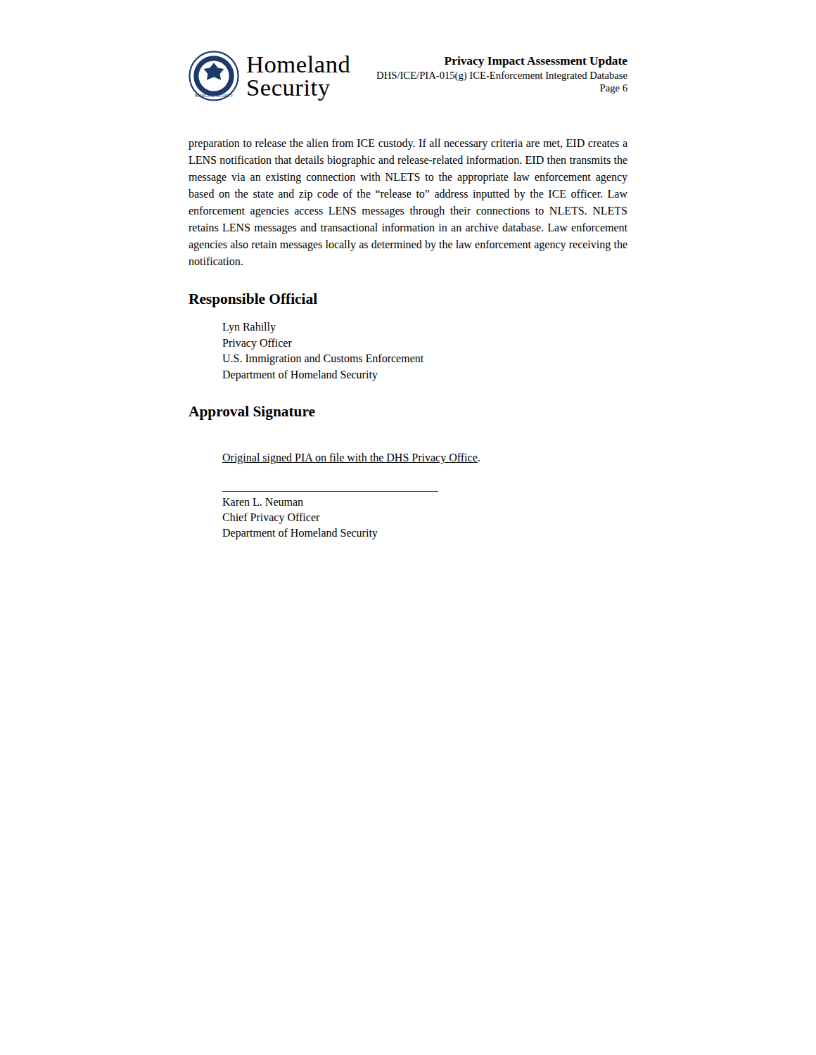HOMELAND SECURITY
Homeland Security
Privacy Impact Assessment Update
DHS/ICE/PIA-015(g) ICE-Enforcement Integrated Database
Page 6
preparation to release the alien from ICE custody. If all necessary criteria are met, EID creates a LENS notification that details biographic and release-related information. EID then transmits the message via an existing connection with NLETS to the appropriate law enforcement agency based on the state and zip code of the “release to” address inputted by the ICE officer. Law enforcement agencies access LENS messages through their connections to NLETS. NLETS retains LENS messages and transactional information in an archive database. Law enforcement agencies also retain messages locally as determined by the law enforcement agency receiving the notification.
Responsible Official
Lyn Rahilly
Privacy Officer
U.S. Immigration and Customs Enforcement
Department of Homeland Security
Approval Signature
Original signed PIA on file with the DHS Privacy Office.
Karen L. Neuman
Chief Privacy Officer
Department of Homeland Security